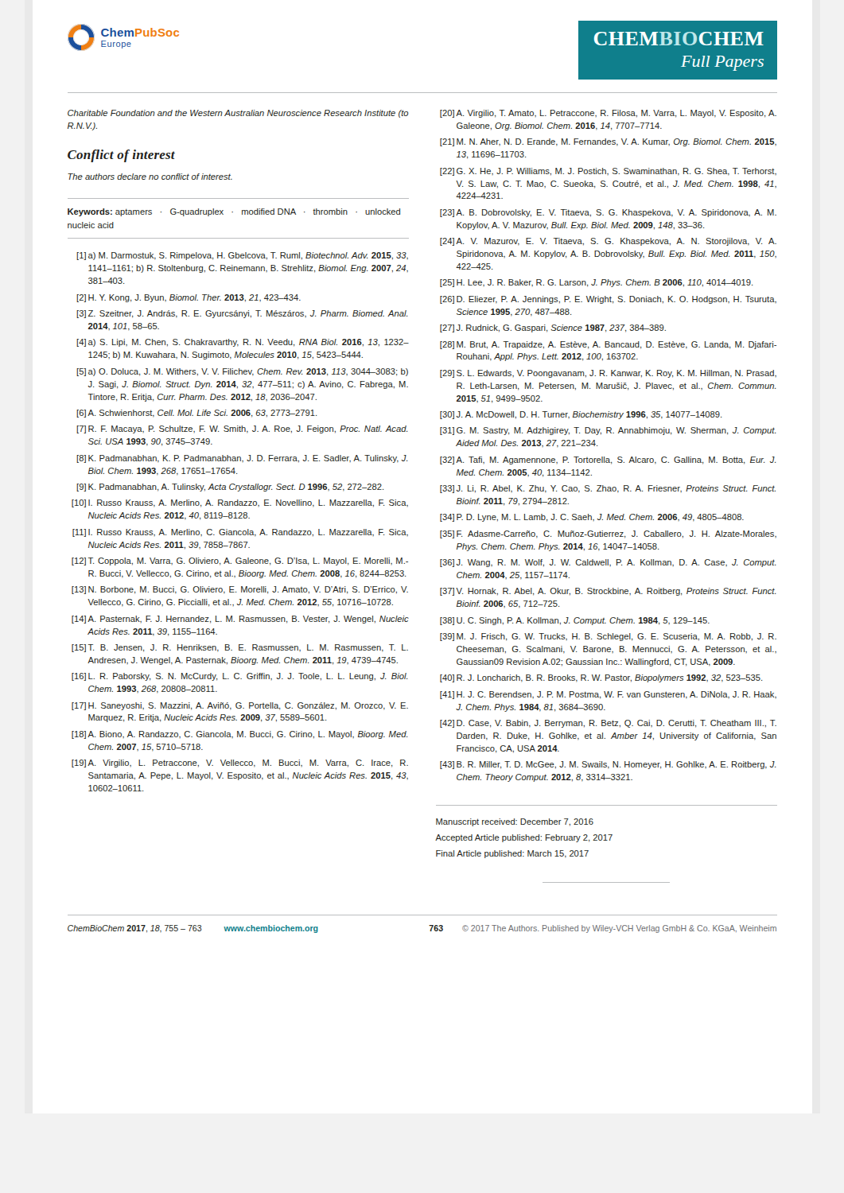ChemPubSoc
Europe
CHEMBIOCHEM
Full Papers
Charitable Foundation and the Western Australian Neuroscience Research Institute (to R.N.V.).
Conflict of interest
The authors declare no conflict of interest.
Keywords: aptamers · G-quadruplex · modified DNA · thrombin · unlocked nucleic acid
a) M. Darmostuk, S. Rimpelova, H. Gbelcova, T. Ruml, Biotechnol. Adv. 2015, 33, 1141–1161; b) R. Stoltenburg, C. Reinemann, B. Strehlitz, Biomol. Eng. 2007, 24, 381–403.
H. Y. Kong, J. Byun, Biomol. Ther. 2013, 21, 423–434.
Z. Szeitner, J. András, R. E. Gyurcsányi, T. Mészáros, J. Pharm. Biomed. Anal. 2014, 101, 58–65.
a) S. Lipi, M. Chen, S. Chakravarthy, R. N. Veedu, RNA Biol. 2016, 13, 1232–1245; b) M. Kuwahara, N. Sugimoto, Molecules 2010, 15, 5423–5444.
a) O. Doluca, J. M. Withers, V. V. Filichev, Chem. Rev. 2013, 113, 3044–3083; b) J. Sagi, J. Biomol. Struct. Dyn. 2014, 32, 477–511; c) A. Avino, C. Fabrega, M. Tintore, R. Eritja, Curr. Pharm. Des. 2012, 18, 2036–2047.
A. Schwienhorst, Cell. Mol. Life Sci. 2006, 63, 2773–2791.
R. F. Macaya, P. Schultze, F. W. Smith, J. A. Roe, J. Feigon, Proc. Natl. Acad. Sci. USA 1993, 90, 3745–3749.
K. Padmanabhan, K. P. Padmanabhan, J. D. Ferrara, J. E. Sadler, A. Tulinsky, J. Biol. Chem. 1993, 268, 17651–17654.
K. Padmanabhan, A. Tulinsky, Acta Crystallogr. Sect. D 1996, 52, 272–282.
I. Russo Krauss, A. Merlino, A. Randazzo, E. Novellino, L. Mazzarella, F. Sica, Nucleic Acids Res. 2012, 40, 8119–8128.
I. Russo Krauss, A. Merlino, C. Giancola, A. Randazzo, L. Mazzarella, F. Sica, Nucleic Acids Res. 2011, 39, 7858–7867.
T. Coppola, M. Varra, G. Oliviero, A. Galeone, G. D’Isa, L. Mayol, E. Morelli, M.-R. Bucci, V. Vellecco, G. Cirino, et al., Bioorg. Med. Chem. 2008, 16, 8244–8253.
N. Borbone, M. Bucci, G. Oliviero, E. Morelli, J. Amato, V. D’Atri, S. D’Errico, V. Vellecco, G. Cirino, G. Piccialli, et al., J. Med. Chem. 2012, 55, 10716–10728.
A. Pasternak, F. J. Hernandez, L. M. Rasmussen, B. Vester, J. Wengel, Nucleic Acids Res. 2011, 39, 1155–1164.
T. B. Jensen, J. R. Henriksen, B. E. Rasmussen, L. M. Rasmussen, T. L. Andresen, J. Wengel, A. Pasternak, Bioorg. Med. Chem. 2011, 19, 4739–4745.
L. R. Paborsky, S. N. McCurdy, L. C. Griffin, J. J. Toole, L. L. Leung, J. Biol. Chem. 1993, 268, 20808–20811.
H. Saneyoshi, S. Mazzini, A. Aviñó, G. Portella, C. González, M. Orozco, V. E. Marquez, R. Eritja, Nucleic Acids Res. 2009, 37, 5589–5601.
A. Biono, A. Randazzo, C. Giancola, M. Bucci, G. Cirino, L. Mayol, Bioorg. Med. Chem. 2007, 15, 5710–5718.
A. Virgilio, L. Petraccone, V. Vellecco, M. Bucci, M. Varra, C. Irace, R. Santamaria, A. Pepe, L. Mayol, V. Esposito, et al., Nucleic Acids Res. 2015, 43, 10602–10611.
A. Virgilio, T. Amato, L. Petraccone, R. Filosa, M. Varra, L. Mayol, V. Esposito, A. Galeone, Org. Biomol. Chem. 2016, 14, 7707–7714.
M. N. Aher, N. D. Erande, M. Fernandes, V. A. Kumar, Org. Biomol. Chem. 2015, 13, 11696–11703.
G. X. He, J. P. Williams, M. J. Postich, S. Swaminathan, R. G. Shea, T. Terhorst, V. S. Law, C. T. Mao, C. Sueoka, S. Coutré, et al., J. Med. Chem. 1998, 41, 4224–4231.
A. B. Dobrovolsky, E. V. Titaeva, S. G. Khaspekova, V. A. Spiridonova, A. M. Kopylov, A. V. Mazurov, Bull. Exp. Biol. Med. 2009, 148, 33–36.
A. V. Mazurov, E. V. Titaeva, S. G. Khaspekova, A. N. Storojilova, V. A. Spiridonova, A. M. Kopylov, A. B. Dobrovolsky, Bull. Exp. Biol. Med. 2011, 150, 422–425.
H. Lee, J. R. Baker, R. G. Larson, J. Phys. Chem. B 2006, 110, 4014–4019.
D. Eliezer, P. A. Jennings, P. E. Wright, S. Doniach, K. O. Hodgson, H. Tsuruta, Science 1995, 270, 487–488.
J. Rudnick, G. Gaspari, Science 1987, 237, 384–389.
M. Brut, A. Trapaidze, A. Estève, A. Bancaud, D. Estève, G. Landa, M. Djafari-Rouhani, Appl. Phys. Lett. 2012, 100, 163702.
S. L. Edwards, V. Poongavanam, J. R. Kanwar, K. Roy, K. M. Hillman, N. Prasad, R. Leth-Larsen, M. Petersen, M. Marušič, J. Plavec, et al., Chem. Commun. 2015, 51, 9499–9502.
J. A. McDowell, D. H. Turner, Biochemistry 1996, 35, 14077–14089.
G. M. Sastry, M. Adzhigirey, T. Day, R. Annabhimoju, W. Sherman, J. Comput. Aided Mol. Des. 2013, 27, 221–234.
A. Tafi, M. Agamennone, P. Tortorella, S. Alcaro, C. Gallina, M. Botta, Eur. J. Med. Chem. 2005, 40, 1134–1142.
J. Li, R. Abel, K. Zhu, Y. Cao, S. Zhao, R. A. Friesner, Proteins Struct. Funct. Bioinf. 2011, 79, 2794–2812.
P. D. Lyne, M. L. Lamb, J. C. Saeh, J. Med. Chem. 2006, 49, 4805–4808.
F. Adasme-Carreño, C. Muñoz-Gutierrez, J. Caballero, J. H. Alzate-Morales, Phys. Chem. Chem. Phys. 2014, 16, 14047–14058.
J. Wang, R. M. Wolf, J. W. Caldwell, P. A. Kollman, D. A. Case, J. Comput. Chem. 2004, 25, 1157–1174.
V. Hornak, R. Abel, A. Okur, B. Strockbine, A. Roitberg, Proteins Struct. Funct. Bioinf. 2006, 65, 712–725.
U. C. Singh, P. A. Kollman, J. Comput. Chem. 1984, 5, 129–145.
M. J. Frisch, G. W. Trucks, H. B. Schlegel, G. E. Scuseria, M. A. Robb, J. R. Cheeseman, G. Scalmani, V. Barone, B. Mennucci, G. A. Petersson, et al., Gaussian09 Revision A.02; Gaussian Inc.: Wallingford, CT, USA, 2009.
R. J. Loncharich, B. R. Brooks, R. W. Pastor, Biopolymers 1992, 32, 523–535.
H. J. C. Berendsen, J. P. M. Postma, W. F. van Gunsteren, A. DiNola, J. R. Haak, J. Chem. Phys. 1984, 81, 3684–3690.
D. Case, V. Babin, J. Berryman, R. Betz, Q. Cai, D. Cerutti, T. Cheatham III., T. Darden, R. Duke, H. Gohlke, et al. Amber 14, University of California, San Francisco, CA, USA 2014.
B. R. Miller, T. D. McGee, J. M. Swails, N. Homeyer, H. Gohlke, A. E. Roitberg, J. Chem. Theory Comput. 2012, 8, 3314–3321.
Manuscript received: December 7, 2016
Accepted Article published: February 2, 2017
Final Article published: March 15, 2017
ChemBioChem 2017, 18, 755 – 763
www.chembiochem.org
763
© 2017 The Authors. Published by Wiley-VCH Verlag GmbH & Co. KGaA, Weinheim